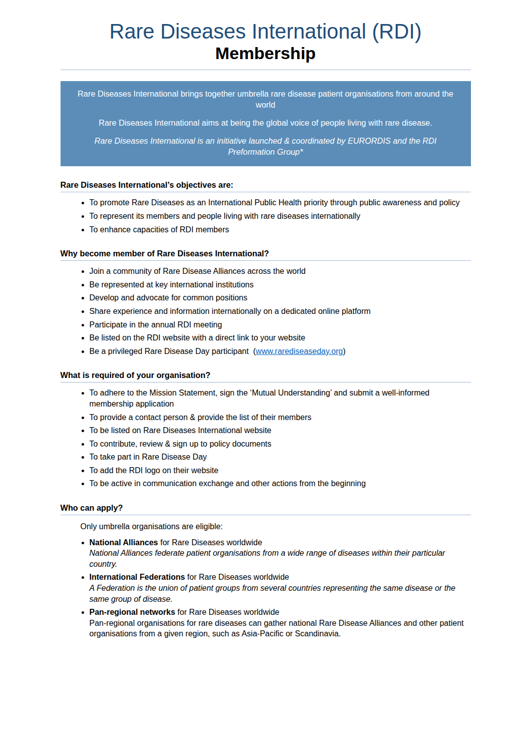Rare Diseases International (RDI)Membership
Rare Diseases International brings together umbrella rare disease patient organisations from around the world
Rare Diseases International aims at being the global voice of people living with rare disease.
Rare Diseases International is an initiative launched & coordinated by EURORDIS and the RDI Preformation Group*
Rare Diseases International’s objectives are:
To promote Rare Diseases as an International Public Health priority through public awareness and policy
To represent its members and people living with rare diseases internationally
To enhance capacities of RDI members
Why become member of Rare Diseases International?
Join a community of Rare Disease Alliances across the world
Be represented at key international institutions
Develop and advocate for common positions
Share experience and information internationally on a dedicated online platform
Participate in the annual RDI meeting
Be listed on the RDI website with a direct link to your website
Be a privileged Rare Disease Day participant (www.rarediseaseday.org)
What is required of your organisation?
To adhere to the Mission Statement, sign the ‘Mutual Understanding’ and submit a well-informed membership application
To provide a contact person & provide the list of their members
To be listed on Rare Diseases International website
To contribute, review & sign up to policy documents
To take part in Rare Disease Day
To add the RDI logo on their website
To be active in communication exchange and other actions from the beginning
Who can apply?
Only umbrella organisations are eligible:
National Alliances for Rare Diseases worldwide
National Alliances federate patient organisations from a wide range of diseases within their particular country.
International Federations for Rare Diseases worldwide
A Federation is the union of patient groups from several countries representing the same disease or the same group of disease.
Pan-regional networks for Rare Diseases worldwide
Pan-regional organisations for rare diseases can gather national Rare Disease Alliances and other patient organisations from a given region, such as Asia-Pacific or Scandinavia.